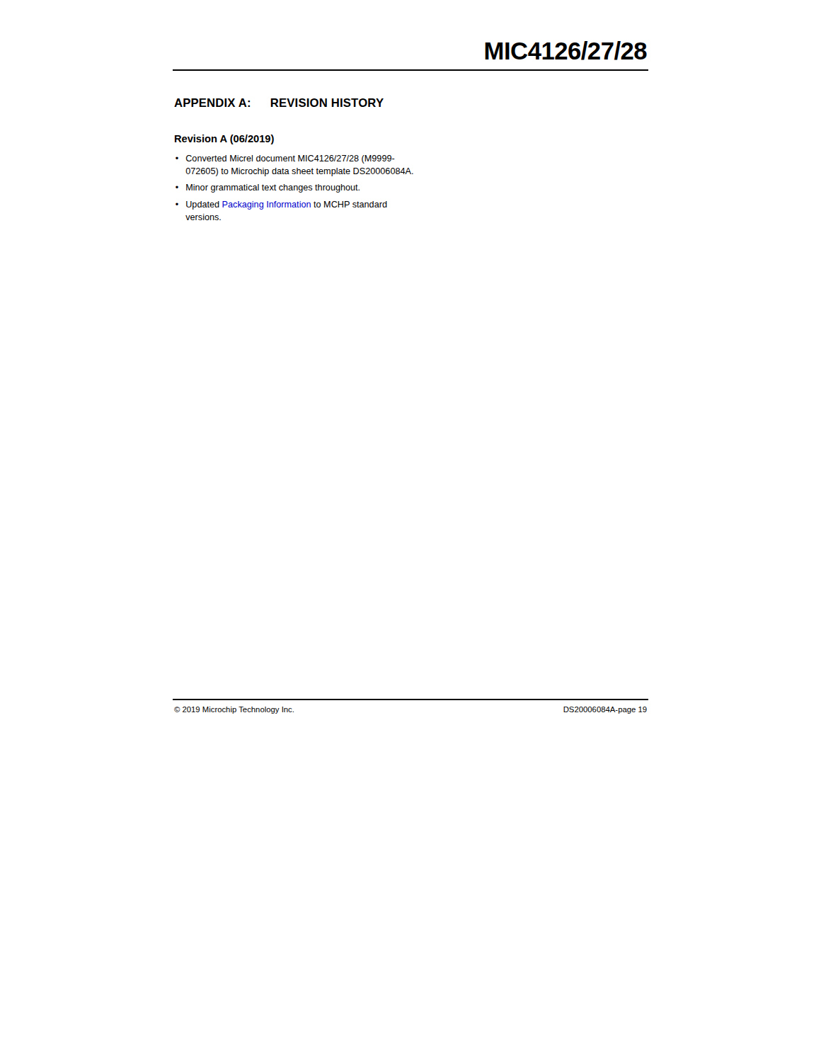MIC4126/27/28
APPENDIX A: REVISION HISTORY
Revision A (06/2019)
Converted Micrel document MIC4126/27/28 (M9999-072605) to Microchip data sheet template DS20006084A.
Minor grammatical text changes throughout.
Updated Packaging Information to MCHP standard versions.
© 2019 Microchip Technology Inc. DS20006084A-page 19